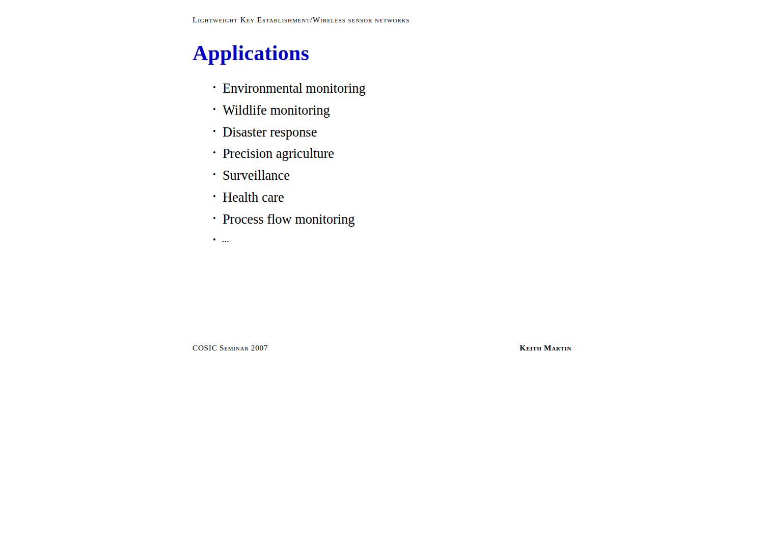Lightweight Key Establishment/Wireless sensor networks
Applications
Environmental monitoring
Wildlife monitoring
Disaster response
Precision agriculture
Surveillance
Health care
Process flow monitoring
...
COSIC Seminar 2007 Keith Martin